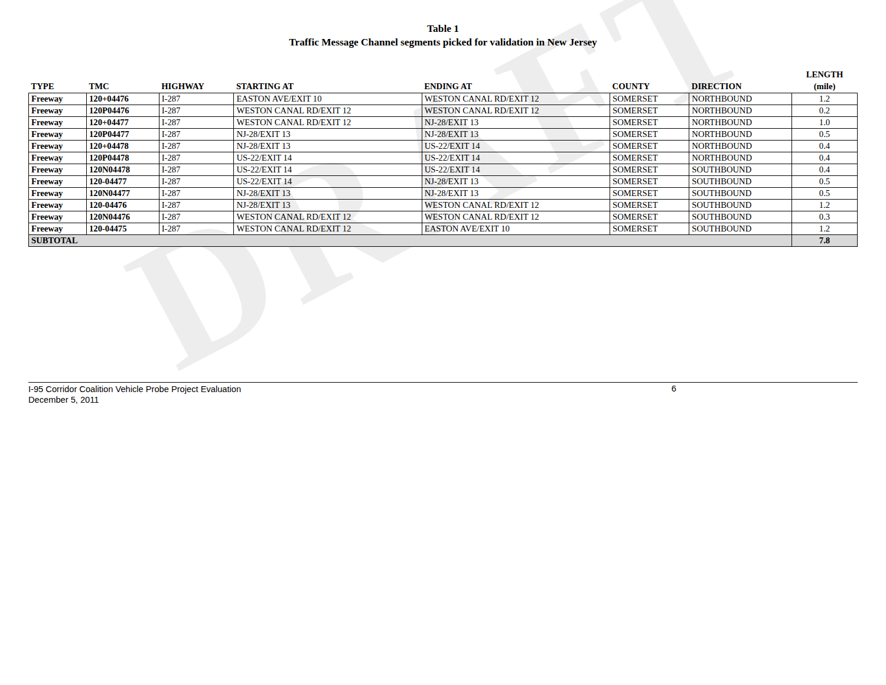DRAFT
Table 1 Traffic Message Channel segments picked for validation in New Jersey
| | | | | | | | LENGTH |
| --- | --- | --- | --- | --- | --- | --- | --- |
| TYPE | TMC | HIGHWAY | STARTING AT | ENDING AT | COUNTY | DIRECTION | (mile) |
| Freeway | 120+04476 | I-287 | EASTON AVE/EXIT 10 | WESTON CANAL RD/EXIT 12 | SOMERSET | NORTHBOUND | 1.2 |
| Freeway | 120P04476 | I-287 | WESTON CANAL RD/EXIT 12 | WESTON CANAL RD/EXIT 12 | SOMERSET | NORTHBOUND | 0.2 |
| Freeway | 120+04477 | I-287 | WESTON CANAL RD/EXIT 12 | NJ-28/EXIT 13 | SOMERSET | NORTHBOUND | 1.0 |
| Freeway | 120P04477 | I-287 | NJ-28/EXIT 13 | NJ-28/EXIT 13 | SOMERSET | NORTHBOUND | 0.5 |
| Freeway | 120+04478 | I-287 | NJ-28/EXIT 13 | US-22/EXIT 14 | SOMERSET | NORTHBOUND | 0.4 |
| Freeway | 120P04478 | I-287 | US-22/EXIT 14 | US-22/EXIT 14 | SOMERSET | NORTHBOUND | 0.4 |
| Freeway | 120N04478 | I-287 | US-22/EXIT 14 | US-22/EXIT 14 | SOMERSET | SOUTHBOUND | 0.4 |
| Freeway | 120-04477 | I-287 | US-22/EXIT 14 | NJ-28/EXIT 13 | SOMERSET | SOUTHBOUND | 0.5 |
| Freeway | 120N04477 | I-287 | NJ-28/EXIT 13 | NJ-28/EXIT 13 | SOMERSET | SOUTHBOUND | 0.5 |
| Freeway | 120-04476 | I-287 | NJ-28/EXIT 13 | WESTON CANAL RD/EXIT 12 | SOMERSET | SOUTHBOUND | 1.2 |
| Freeway | 120N04476 | I-287 | WESTON CANAL RD/EXIT 12 | WESTON CANAL RD/EXIT 12 | SOMERSET | SOUTHBOUND | 0.3 |
| Freeway | 120-04475 | I-287 | WESTON CANAL RD/EXIT 12 | EASTON AVE/EXIT 10 | SOMERSET | SOUTHBOUND | 1.2 |
| SUBTOTAL | 7.8 |
I-95 Corridor Coalition Vehicle Probe Project Evaluation
December 5, 2011
6